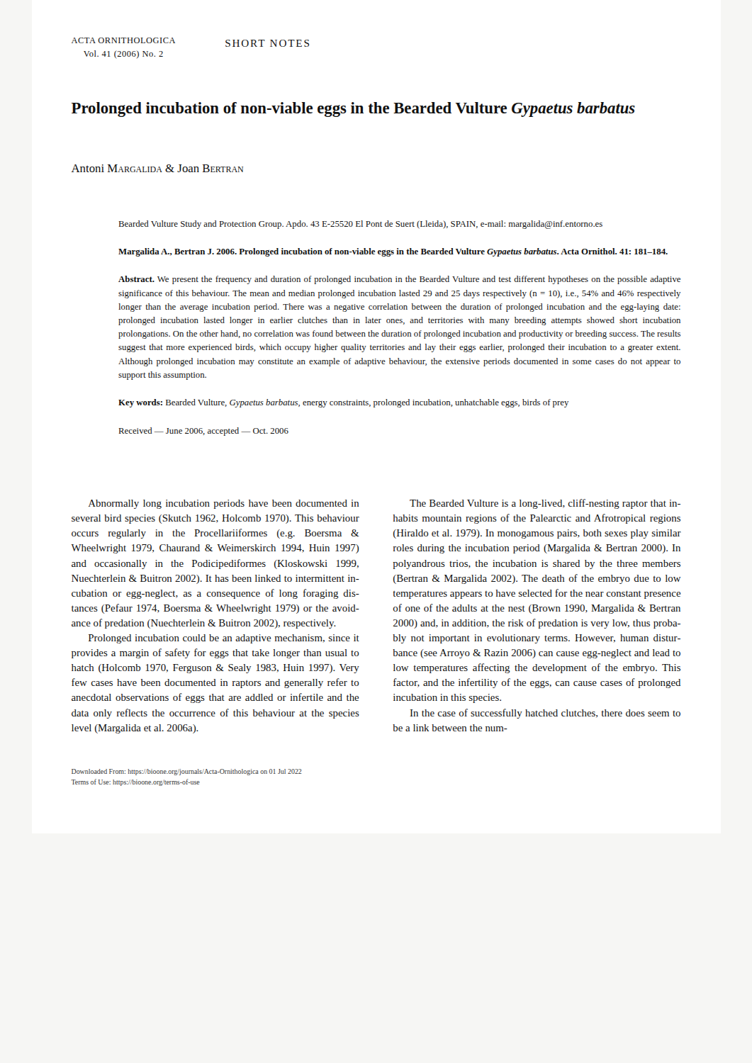ACTA ORNITHOLOGICA
Vol. 41 (2006) No. 2
SHORT NOTES
Prolonged incubation of non-viable eggs in the Bearded Vulture Gypaetus barbatus
Antoni Margalida & Joan Bertran
Bearded Vulture Study and Protection Group. Apdo. 43 E-25520 El Pont de Suert (Lleida), SPAIN, e-mail: margalida@inf.entorno.es
Margalida A., Bertran J. 2006. Prolonged incubation of non-viable eggs in the Bearded Vulture Gypaetus barbatus. Acta Ornithol. 41: 181–184.
Abstract. We present the frequency and duration of prolonged incubation in the Bearded Vulture and test different hypotheses on the possible adaptive significance of this behaviour. The mean and median prolonged incubation lasted 29 and 25 days respectively (n = 10), i.e., 54% and 46% respectively longer than the average incubation period. There was a negative correlation between the duration of prolonged incubation and the egg-laying date: prolonged incubation lasted longer in earlier clutches than in later ones, and territories with many breeding attempts showed short incubation prolongations. On the other hand, no correlation was found between the duration of prolonged incubation and productivity or breeding success. The results suggest that more experienced birds, which occupy higher quality territories and lay their eggs earlier, prolonged their incubation to a greater extent. Although prolonged incubation may constitute an example of adaptive behaviour, the extensive periods documented in some cases do not appear to support this assumption.
Key words: Bearded Vulture, Gypaetus barbatus, energy constraints, prolonged incubation, unhatchable eggs, birds of prey
Received — June 2006, accepted — Oct. 2006
Abnormally long incubation periods have been documented in several bird species (Skutch 1962, Holcomb 1970). This behaviour occurs regularly in the Procellariiformes (e.g. Boersma & Wheelwright 1979, Chaurand & Weimerskirch 1994, Huin 1997) and occasionally in the Podicipediformes (Kloskowski 1999, Nuechterlein & Buitron 2002). It has been linked to intermittent incubation or egg-neglect, as a consequence of long foraging distances (Pefaur 1974, Boersma & Wheelwright 1979) or the avoidance of predation (Nuechterlein & Buitron 2002), respectively.
Prolonged incubation could be an adaptive mechanism, since it provides a margin of safety for eggs that take longer than usual to hatch (Holcomb 1970, Ferguson & Sealy 1983, Huin 1997). Very few cases have been documented in raptors and generally refer to anecdotal observations of eggs that are addled or infertile and the data only reflects the occurrence of this behaviour at the species level (Margalida et al. 2006a).
The Bearded Vulture is a long-lived, cliff-nesting raptor that inhabits mountain regions of the Palearctic and Afrotropical regions (Hiraldo et al. 1979). In monogamous pairs, both sexes play similar roles during the incubation period (Margalida & Bertran 2000). In polyandrous trios, the incubation is shared by the three members (Bertran & Margalida 2002). The death of the embryo due to low temperatures appears to have selected for the near constant presence of one of the adults at the nest (Brown 1990, Margalida & Bertran 2000) and, in addition, the risk of predation is very low, thus probably not important in evolutionary terms. However, human disturbance (see Arroyo & Razin 2006) can cause egg-neglect and lead to low temperatures affecting the development of the embryo. This factor, and the infertility of the eggs, can cause cases of prolonged incubation in this species.
In the case of successfully hatched clutches, there does seem to be a link between the num-
Downloaded From: https://bioone.org/journals/Acta-Ornithologica on 01 Jul 2022
Terms of Use: https://bioone.org/terms-of-use